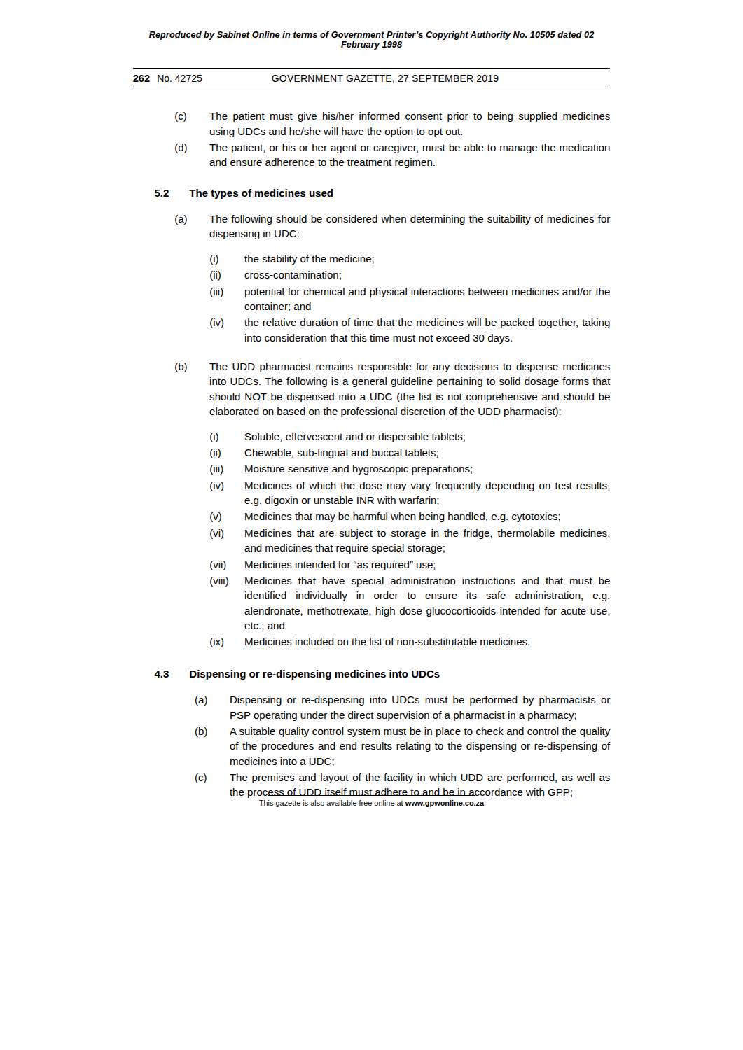Reproduced by Sabinet Online in terms of Government Printer’s Copyright Authority No. 10505 dated 02 February 1998
262 No. 42725
GOVERNMENT GAZETTE, 27 SEPTEMBER 2019
(c)
The patient must give his/her informed consent prior to being supplied medicines using UDCs and he/she will have the option to opt out.
(d)
The patient, or his or her agent or caregiver, must be able to manage the medication and ensure adherence to the treatment regimen.
5.2
The types of medicines used
(a)
The following should be considered when determining the suitability of medicines for dispensing in UDC:
(i)
the stability of the medicine;
(ii)
cross-contamination;
(iii)
potential for chemical and physical interactions between medicines and/or the container; and
(iv)
the relative duration of time that the medicines will be packed together, taking into consideration that this time must not exceed 30 days.
(b)
The UDD pharmacist remains responsible for any decisions to dispense medicines into UDCs. The following is a general guideline pertaining to solid dosage forms that should NOT be dispensed into a UDC (the list is not comprehensive and should be elaborated on based on the professional discretion of the UDD pharmacist):
(i)
Soluble, effervescent and or dispersible tablets;
(ii)
Chewable, sub-lingual and buccal tablets;
(iii)
Moisture sensitive and hygroscopic preparations;
(iv)
Medicines of which the dose may vary frequently depending on test results, e.g. digoxin or unstable INR with warfarin;
(v)
Medicines that may be harmful when being handled, e.g. cytotoxics;
(vi)
Medicines that are subject to storage in the fridge, thermolabile medicines, and medicines that require special storage;
(vii)
Medicines intended for “as required” use;
(viii)
Medicines that have special administration instructions and that must be identified individually in order to ensure its safe administration, e.g. alendronate, methotrexate, high dose glucocorticoids intended for acute use, etc.; and
(ix)
Medicines included on the list of non-substitutable medicines.
4.3
Dispensing or re-dispensing medicines into UDCs
(a)
Dispensing or re-dispensing into UDCs must be performed by pharmacists or PSP operating under the direct supervision of a pharmacist in a pharmacy;
(b)
A suitable quality control system must be in place to check and control the quality of the procedures and end results relating to the dispensing or re-dispensing of medicines into a UDC;
(c)
The premises and layout of the facility in which UDD are performed, as well as the process of UDD itself must adhere to and be in accordance with GPP;
This gazette is also available free online at www.gpwonline.co.za